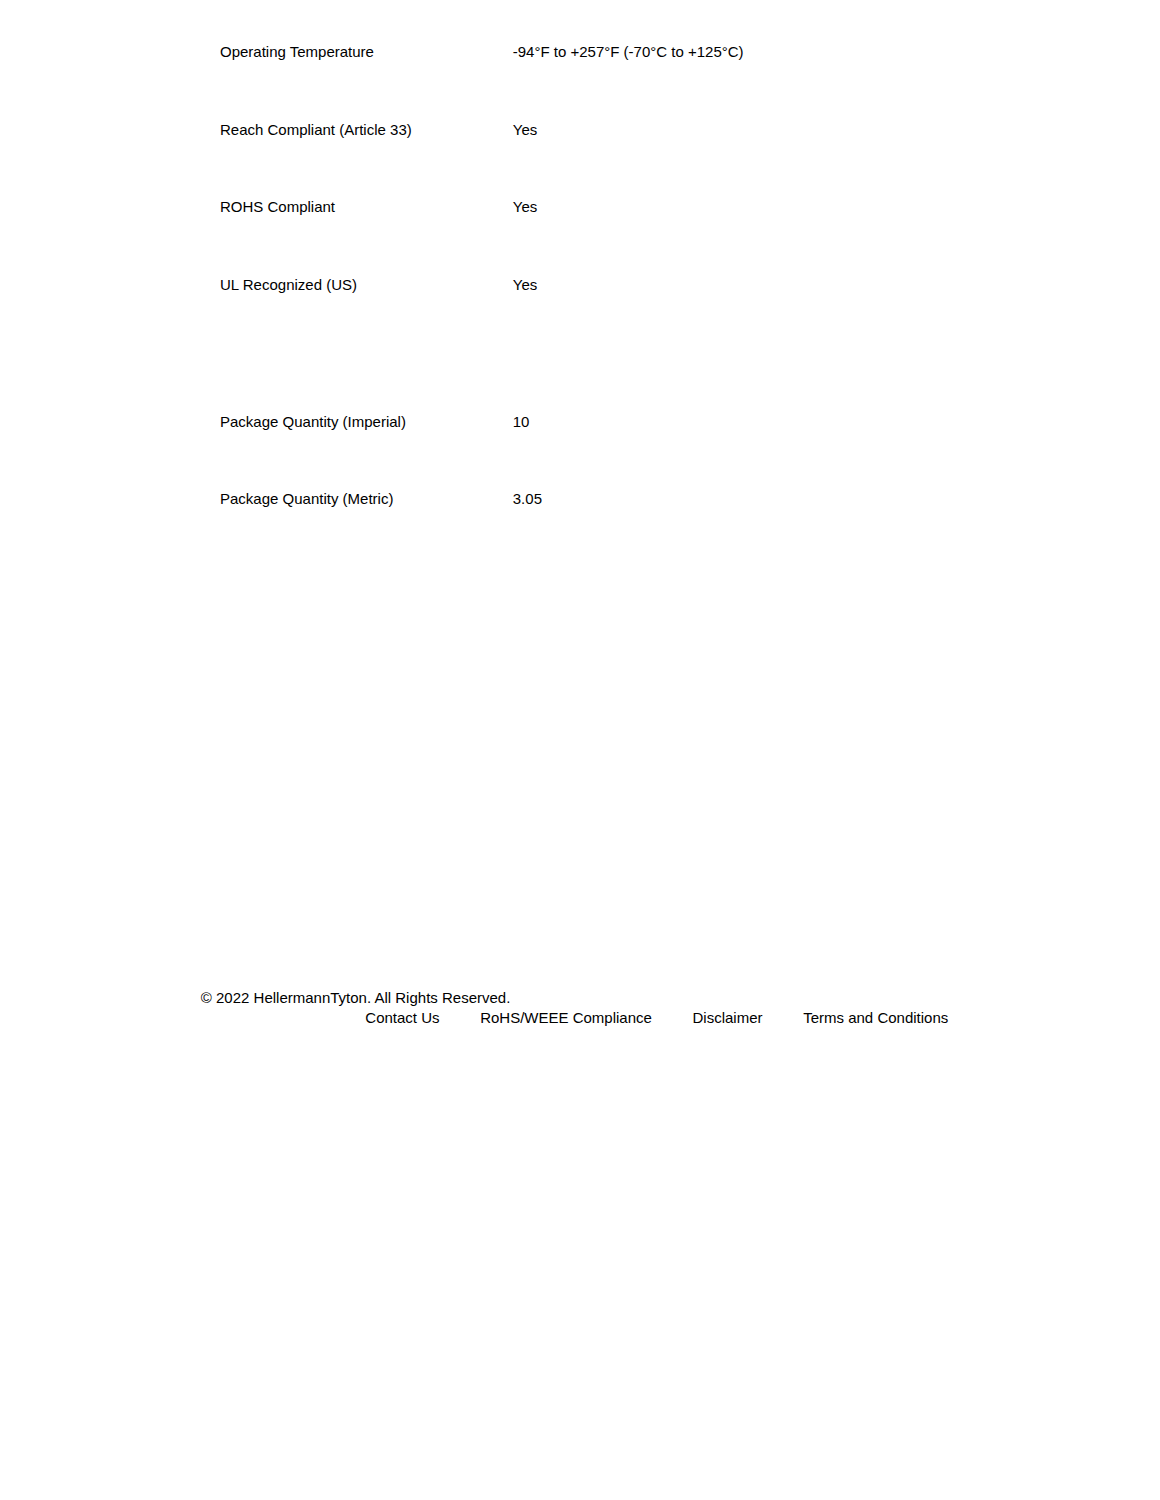| Operating Temperature | -94°F to +257°F (-70°C to +125°C) |
| Reach Compliant (Article 33) | Yes |
| ROHS Compliant | Yes |
| UL Recognized (US) | Yes |
| Package Quantity (Imperial) | 10 |
| Package Quantity (Metric) | 3.05 |
© 2022 HellermannTyton. All Rights Reserved.
Contact Us RoHS/WEEE Compliance Disclaimer Terms and Conditions